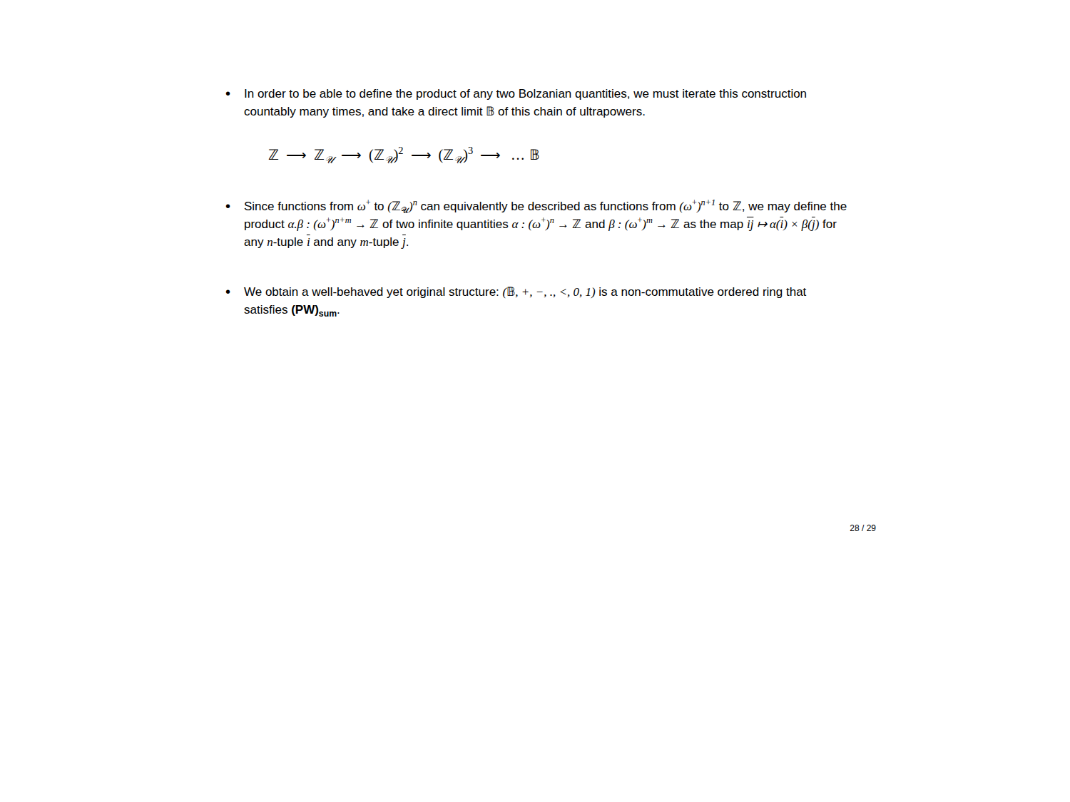In order to be able to define the product of any two Bolzanian quantities, we must iterate this construction countably many times, and take a direct limit 𝔹 of this chain of ultrapowers.
ℤ ℤ𝒰 (ℤ𝒰)2 (ℤ𝒰)3 …𝔹
Since functions from ω+ to (ℤ𝒰)n can equivalently be described as functions from (ω+)n+1 to ℤ, we may define the product α.β : (ω+)n+m → ℤ of two infinite quantities α : (ω+)n → ℤ and β : (ω+)m → ℤ as the map ij ↦ α(i) × β(j) for any n-tuple i and any m-tuple j.
We obtain a well-behaved yet original structure: (𝔹, +, −, ., <, 0, 1) is a non-commutative ordered ring that satisfies (PW)sum.
28 / 29